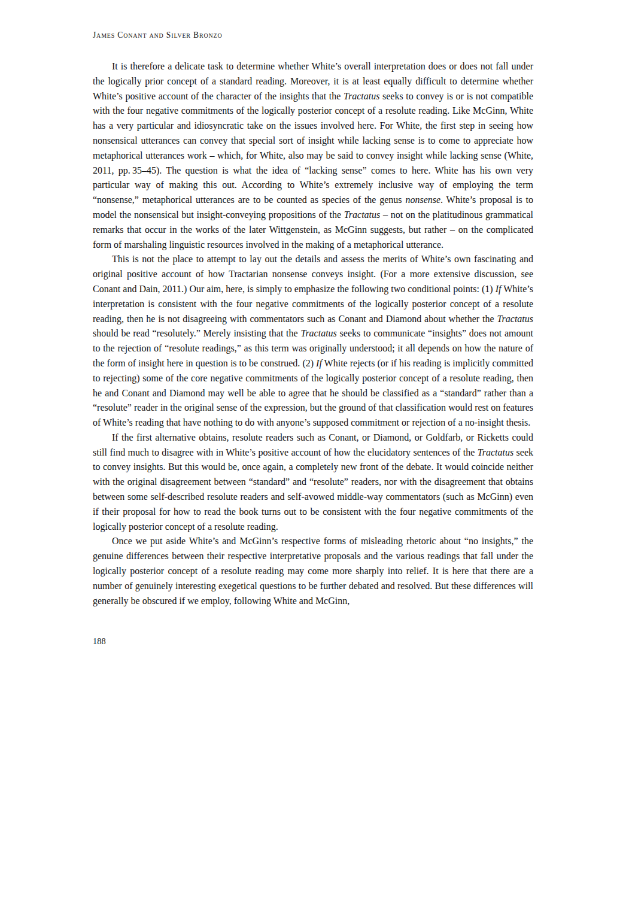James Conant and Silver Bronzo
It is therefore a delicate task to determine whether White’s overall interpretation does or does not fall under the logically prior concept of a standard reading. Moreover, it is at least equally difficult to determine whether White’s positive account of the character of the insights that the Tractatus seeks to convey is or is not compatible with the four negative commitments of the logically posterior concept of a resolute reading. Like McGinn, White has a very particular and idiosyncratic take on the issues involved here. For White, the first step in seeing how nonsensical utterances can convey that special sort of insight while lacking sense is to come to appreciate how metaphorical utterances work – which, for White, also may be said to convey insight while lacking sense (White, 2011, pp. 35–45). The question is what the idea of “lacking sense” comes to here. White has his own very particular way of making this out. According to White’s extremely inclusive way of employing the term “nonsense,” metaphorical utterances are to be counted as species of the genus nonsense. White’s proposal is to model the nonsensical but insight-conveying propositions of the Tractatus – not on the platitudinous grammatical remarks that occur in the works of the later Wittgenstein, as McGinn suggests, but rather – on the complicated form of marshaling linguistic resources involved in the making of a metaphorical utterance.
This is not the place to attempt to lay out the details and assess the merits of White’s own fascinating and original positive account of how Tractarian nonsense conveys insight. (For a more extensive discussion, see Conant and Dain, 2011.) Our aim, here, is simply to emphasize the following two conditional points: (1) If White’s interpretation is consistent with the four negative commitments of the logically posterior concept of a resolute reading, then he is not disagreeing with commentators such as Conant and Diamond about whether the Tractatus should be read “resolutely.” Merely insisting that the Tractatus seeks to communicate “insights” does not amount to the rejection of “resolute readings,” as this term was originally understood; it all depends on how the nature of the form of insight here in question is to be construed. (2) If White rejects (or if his reading is implicitly committed to rejecting) some of the core negative commitments of the logically posterior concept of a resolute reading, then he and Conant and Diamond may well be able to agree that he should be classified as a “standard” rather than a “resolute” reader in the original sense of the expression, but the ground of that classification would rest on features of White’s reading that have nothing to do with anyone’s supposed commitment or rejection of a no-insight thesis.
If the first alternative obtains, resolute readers such as Conant, or Diamond, or Goldfarb, or Ricketts could still find much to disagree with in White’s positive account of how the elucidatory sentences of the Tractatus seek to convey insights. But this would be, once again, a completely new front of the debate. It would coincide neither with the original disagreement between “standard” and “resolute” readers, nor with the disagreement that obtains between some self-described resolute readers and self-avowed middle-way commentators (such as McGinn) even if their proposal for how to read the book turns out to be consistent with the four negative commitments of the logically posterior concept of a resolute reading.
Once we put aside White’s and McGinn’s respective forms of misleading rhetoric about “no insights,” the genuine differences between their respective interpretative proposals and the various readings that fall under the logically posterior concept of a resolute reading may come more sharply into relief. It is here that there are a number of genuinely interesting exegetical questions to be further debated and resolved. But these differences will generally be obscured if we employ, following White and McGinn,
188